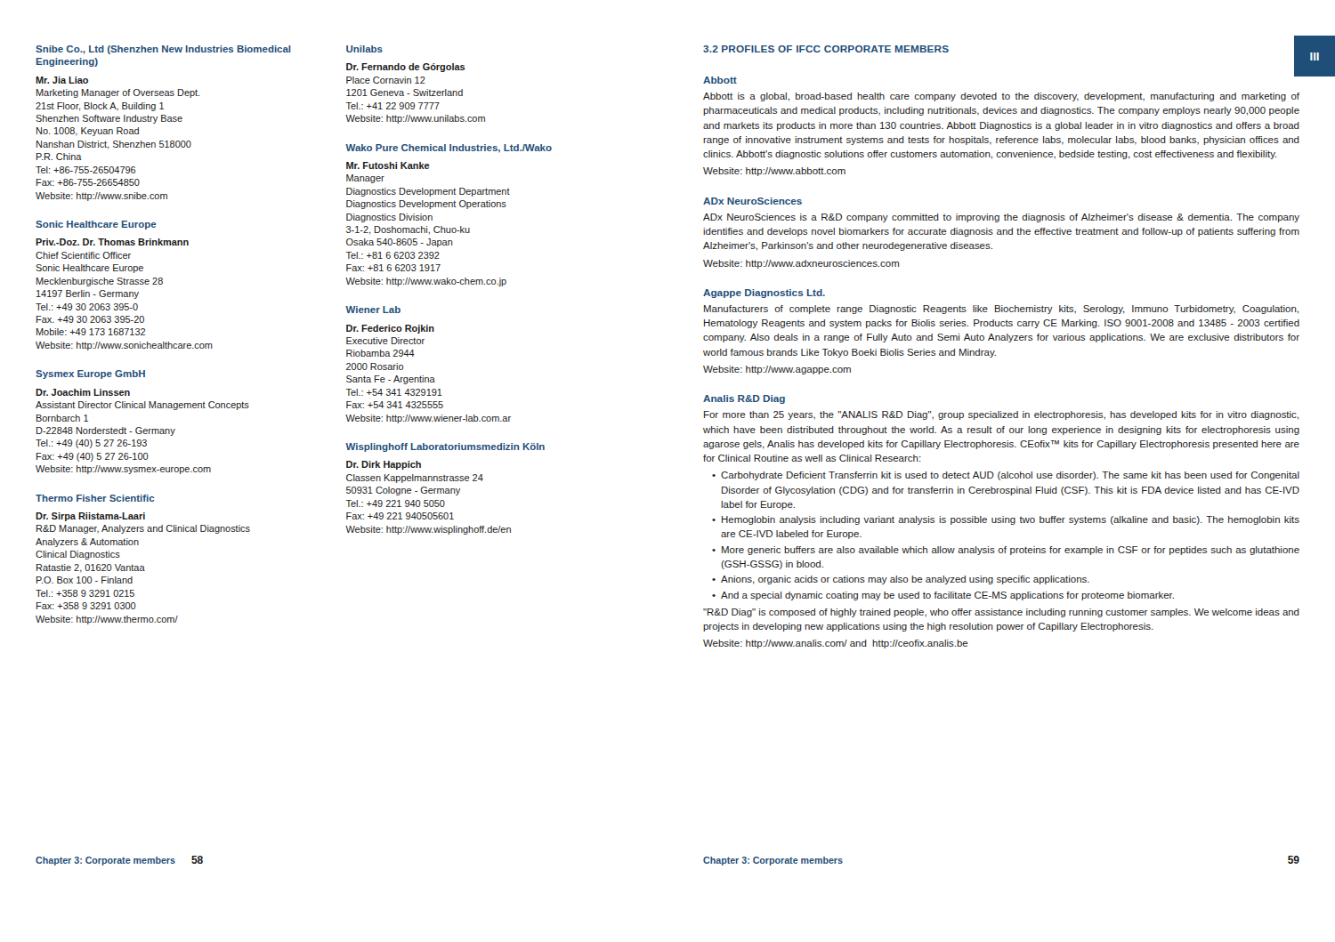Snibe Co., Ltd (Shenzhen New Industries Biomedical Engineering)
Mr. Jia Liao
Marketing Manager of Overseas Dept.
21st Floor, Block A, Building 1
Shenzhen Software Industry Base
No. 1008, Keyuan Road
Nanshan District, Shenzhen 518000
P.R. China
Tel: +86-755-26504796
Fax: +86-755-26654850
Website: http://www.snibe.com
Sonic Healthcare Europe
Priv.-Doz. Dr. Thomas Brinkmann
Chief Scientific Officer
Sonic Healthcare Europe
Mecklenburgische Strasse 28
14197 Berlin - Germany
Tel.: +49 30 2063 395-0
Fax. +49 30 2063 395-20
Mobile: +49 173 1687132
Website: http://www.sonichealthcare.com
Sysmex Europe GmbH
Dr. Joachim Linssen
Assistant Director Clinical Management Concepts
Bornbarch 1
D-22848 Norderstedt - Germany
Tel.: +49 (40) 5 27 26-193
Fax: +49 (40) 5 27 26-100
Website: http://www.sysmex-europe.com
Thermo Fisher Scientific
Dr. Sirpa Riistama-Laari
R&D Manager, Analyzers and Clinical Diagnostics
Analyzers & Automation
Clinical Diagnostics
Ratastie 2, 01620 Vantaa
P.O. Box 100 - Finland
Tel.: +358 9 3291 0215
Fax: +358 9 3291 0300
Website: http://www.thermo.com/
Unilabs
Dr. Fernando de Górgolas
Place Cornavin 12
1201 Geneva - Switzerland
Tel.: +41 22 909 7777
Website: http://www.unilabs.com
Wako Pure Chemical Industries, Ltd./Wako
Mr. Futoshi Kanke
Manager
Diagnostics Development Department
Diagnostics Development Operations
Diagnostics Division
3-1-2, Doshomachi, Chuo-ku
Osaka 540-8605 - Japan
Tel.: +81 6 6203 2392
Fax: +81 6 6203 1917
Website: http://www.wako-chem.co.jp
Wiener Lab
Dr. Federico Rojkin
Executive Director
Riobamba 2944
2000 Rosario
Santa Fe - Argentina
Tel.: +54 341 4329191
Fax: +54 341 4325555
Website: http://www.wiener-lab.com.ar
Wisplinghoff Laboratoriumsmedizin Köln
Dr. Dirk Happich
Classen Kappelmannstrasse 24
50931 Cologne - Germany
Tel.: +49 221 940 5050
Fax: +49 221 940505601
Website: http://www.wisplinghoff.de/en
Chapter 3: Corporate members 58
III
3.2 PROFILES OF IFCC CORPORATE MEMBERS
Abbott
Abbott is a global, broad-based health care company devoted to the discovery, development, manufacturing and marketing of pharmaceuticals and medical products, including nutritionals, devices and diagnostics. The company employs nearly 90,000 people and markets its products in more than 130 countries. Abbott Diagnostics is a global leader in in vitro diagnostics and offers a broad range of innovative instrument systems and tests for hospitals, reference labs, molecular labs, blood banks, physician offices and clinics. Abbott's diagnostic solutions offer customers automation, convenience, bedside testing, cost effectiveness and flexibility.
Website: http://www.abbott.com
ADx NeuroSciences
ADx NeuroSciences is a R&D company committed to improving the diagnosis of Alzheimer's disease & dementia. The company identifies and develops novel biomarkers for accurate diagnosis and the effective treatment and follow-up of patients suffering from Alzheimer's, Parkinson's and other neurodegenerative diseases.
Website: http://www.adxneurosciences.com
Agappe Diagnostics Ltd.
Manufacturers of complete range Diagnostic Reagents like Biochemistry kits, Serology, Immuno Turbidometry, Coagulation, Hematology Reagents and system packs for Biolis series. Products carry CE Marking. ISO 9001-2008 and 13485 - 2003 certified company. Also deals in a range of Fully Auto and Semi Auto Analyzers for various applications. We are exclusive distributors for world famous brands Like Tokyo Boeki Biolis Series and Mindray.
Website: http://www.agappe.com
Analis R&D Diag
For more than 25 years, the "ANALIS R&D Diag", group specialized in electrophoresis, has developed kits for in vitro diagnostic, which have been distributed throughout the world. As a result of our long experience in designing kits for electrophoresis using agarose gels, Analis has developed kits for Capillary Electrophoresis. CEofix™ kits for Capillary Electrophoresis presented here are for Clinical Routine as well as Clinical Research:
Carbohydrate Deficient Transferrin kit is used to detect AUD (alcohol use disorder). The same kit has been used for Congenital Disorder of Glycosylation (CDG) and for transferrin in Cerebrospinal Fluid (CSF). This kit is FDA device listed and has CE-IVD label for Europe.
Hemoglobin analysis including variant analysis is possible using two buffer systems (alkaline and basic). The hemoglobin kits are CE-IVD labeled for Europe.
More generic buffers are also available which allow analysis of proteins for example in CSF or for peptides such as glutathione (GSH-GSSG) in blood.
Anions, organic acids or cations may also be analyzed using specific applications.
And a special dynamic coating may be used to facilitate CE-MS applications for proteome biomarker.
"R&D Diag" is composed of highly trained people, who offer assistance including running customer samples. We welcome ideas and projects in developing new applications using the high resolution power of Capillary Electrophoresis.
Website: http://www.analis.com/ and http://ceofix.analis.be
Chapter 3: Corporate members 59